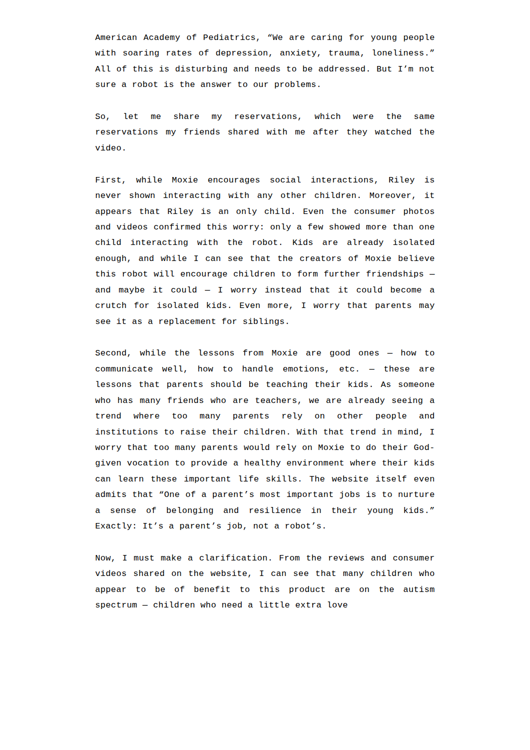American Academy of Pediatrics, “We are caring for young people with soaring rates of depression, anxiety, trauma, loneliness.” All of this is disturbing and needs to be addressed. But I’m not sure a robot is the answer to our problems.
So, let me share my reservations, which were the same reservations my friends shared with me after they watched the video.
First, while Moxie encourages social interactions, Riley is never shown interacting with any other children. Moreover, it appears that Riley is an only child. Even the consumer photos and videos confirmed this worry: only a few showed more than one child interacting with the robot. Kids are already isolated enough, and while I can see that the creators of Moxie believe this robot will encourage children to form further friendships — and maybe it could — I worry instead that it could become a crutch for isolated kids. Even more, I worry that parents may see it as a replacement for siblings.
Second, while the lessons from Moxie are good ones — how to communicate well, how to handle emotions, etc. — these are lessons that parents should be teaching their kids. As someone who has many friends who are teachers, we are already seeing a trend where too many parents rely on other people and institutions to raise their children. With that trend in mind, I worry that too many parents would rely on Moxie to do their God-given vocation to provide a healthy environment where their kids can learn these important life skills. The website itself even admits that “One of a parent’s most important jobs is to nurture a sense of belonging and resilience in their young kids.” Exactly: It’s a parent’s job, not a robot’s.
Now, I must make a clarification. From the reviews and consumer videos shared on the website, I can see that many children who appear to be of benefit to this product are on the autism spectrum — children who need a little extra love